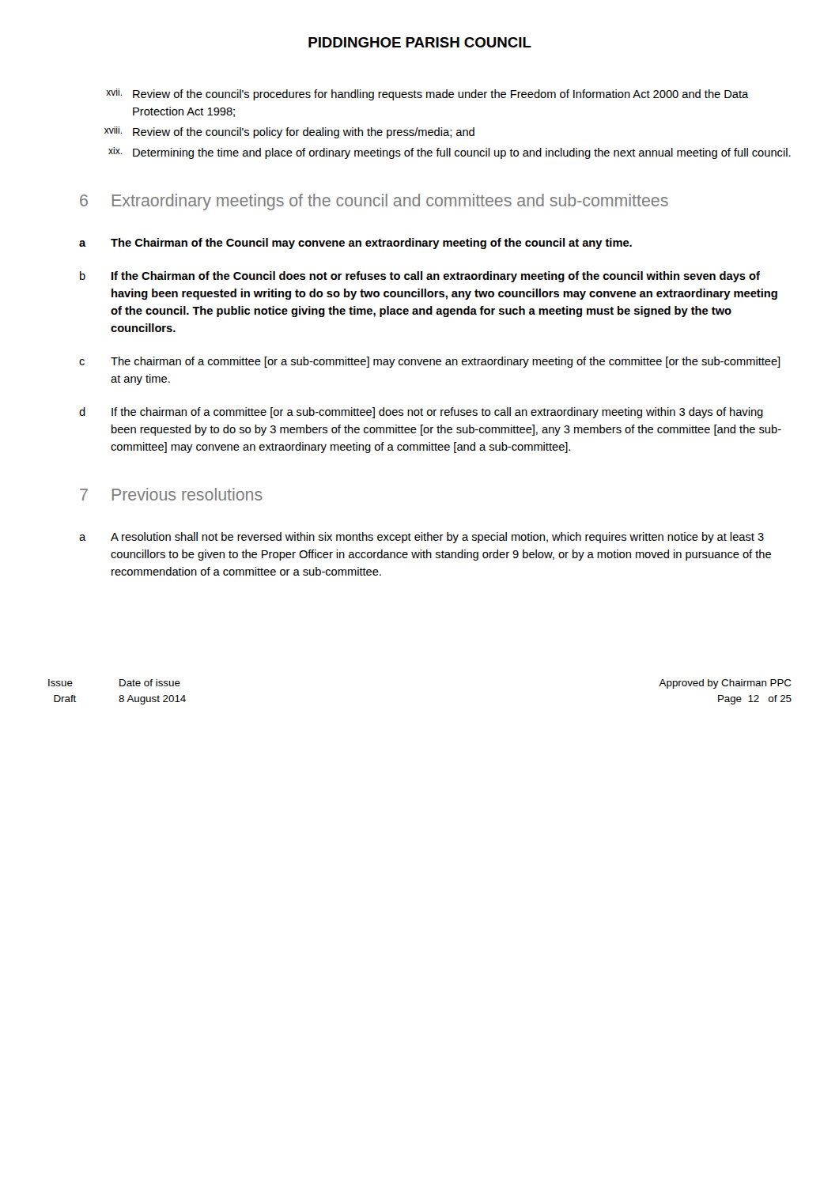PIDDINGHOE PARISH COUNCIL
xvii. Review of the council's procedures for handling requests made under the Freedom of Information Act 2000 and the Data Protection Act 1998;
xviii. Review of the council's policy for dealing with the press/media; and
xix. Determining the time and place of ordinary meetings of the full council up to and including the next annual meeting of full council.
6 Extraordinary meetings of the council and committees and sub-committees
a The Chairman of the Council may convene an extraordinary meeting of the council at any time.
b If the Chairman of the Council does not or refuses to call an extraordinary meeting of the council within seven days of having been requested in writing to do so by two councillors, any two councillors may convene an extraordinary meeting of the council. The public notice giving the time, place and agenda for such a meeting must be signed by the two councillors.
c The chairman of a committee [or a sub-committee] may convene an extraordinary meeting of the committee [or the sub-committee] at any time.
d If the chairman of a committee [or a sub-committee] does not or refuses to call an extraordinary meeting within 3 days of having been requested by to do so by 3 members of the committee [or the sub-committee], any 3 members of the committee [and the sub-committee] may convene an extraordinary meeting of a committee [and a sub-committee].
7 Previous resolutions
a A resolution shall not be reversed within six months except either by a special motion, which requires written notice by at least 3 councillors to be given to the Proper Officer in accordance with standing order 9 below, or by a motion moved in pursuance of the recommendation of a committee or a sub-committee.
Issue Date of issue
Draft 8 August 2014
Approved by Chairman PPC
Page 12 of 25